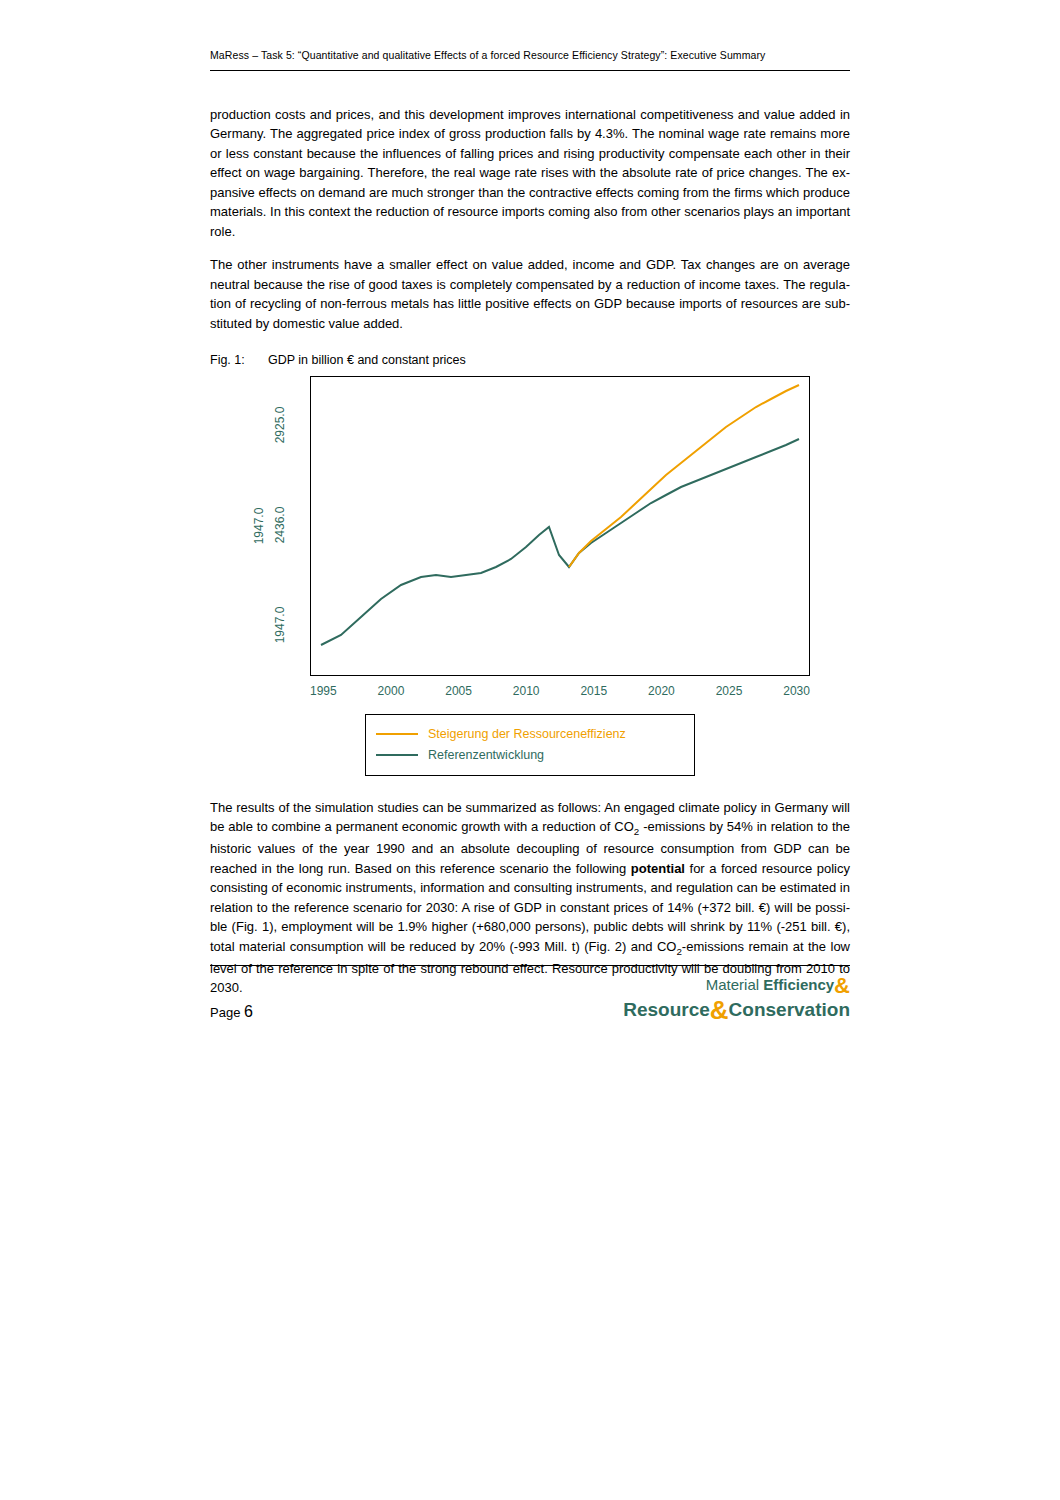MaRess – Task 5: “Quantitative and qualitative Effects of a forced Resource Efficiency Strategy”: Executive Summary
production costs and prices, and this development improves international competitiveness and value added in Germany. The aggregated price index of gross production falls by 4.3%. The nominal wage rate remains more or less constant because the influences of falling prices and rising productivity compensate each other in their effect on wage bargaining. Therefore, the real wage rate rises with the absolute rate of price changes. The expansive effects on demand are much stronger than the contractive effects coming from the firms which produce materials. In this context the reduction of resource imports coming also from other scenarios plays an important role.
The other instruments have a smaller effect on value added, income and GDP. Tax changes are on average neutral because the rise of good taxes is completely compensated by a reduction of income taxes. The regulation of recycling of non-ferrous metals has little positive effects on GDP because imports of resources are substituted by domestic value added.
Fig. 1: GDP in billion € and constant prices
1947.0
2925.0
2436.0
1947.0
19952000200520102015202020252030
Steigerung der Ressourceneffizienz
Referenzentwicklung
The results of the simulation studies can be summarized as follows: An engaged climate policy in Germany will be able to combine a permanent economic growth with a reduction of CO2 -emissions by 54% in relation to the historic values of the year 1990 and an absolute decoupling of resource consumption from GDP can be reached in the long run. Based on this reference scenario the following potential for a forced resource policy consisting of economic instruments, information and consulting instruments, and regulation can be estimated in relation to the reference scenario for 2030: A rise of GDP in constant prices of 14% (+372 bill. €) will be possible (Fig. 1), employment will be 1.9% higher (+680,000 persons), public debts will shrink by 11% (-251 bill. €), total material consumption will be reduced by 20% (-993 Mill. t) (Fig. 2) and CO2-emissions remain at the low level of the reference in spite of the strong rebound effect. Resource productivity will be doubling from 2010 to 2030.
Page 6
Material Efficiency&
Resource&Conservation